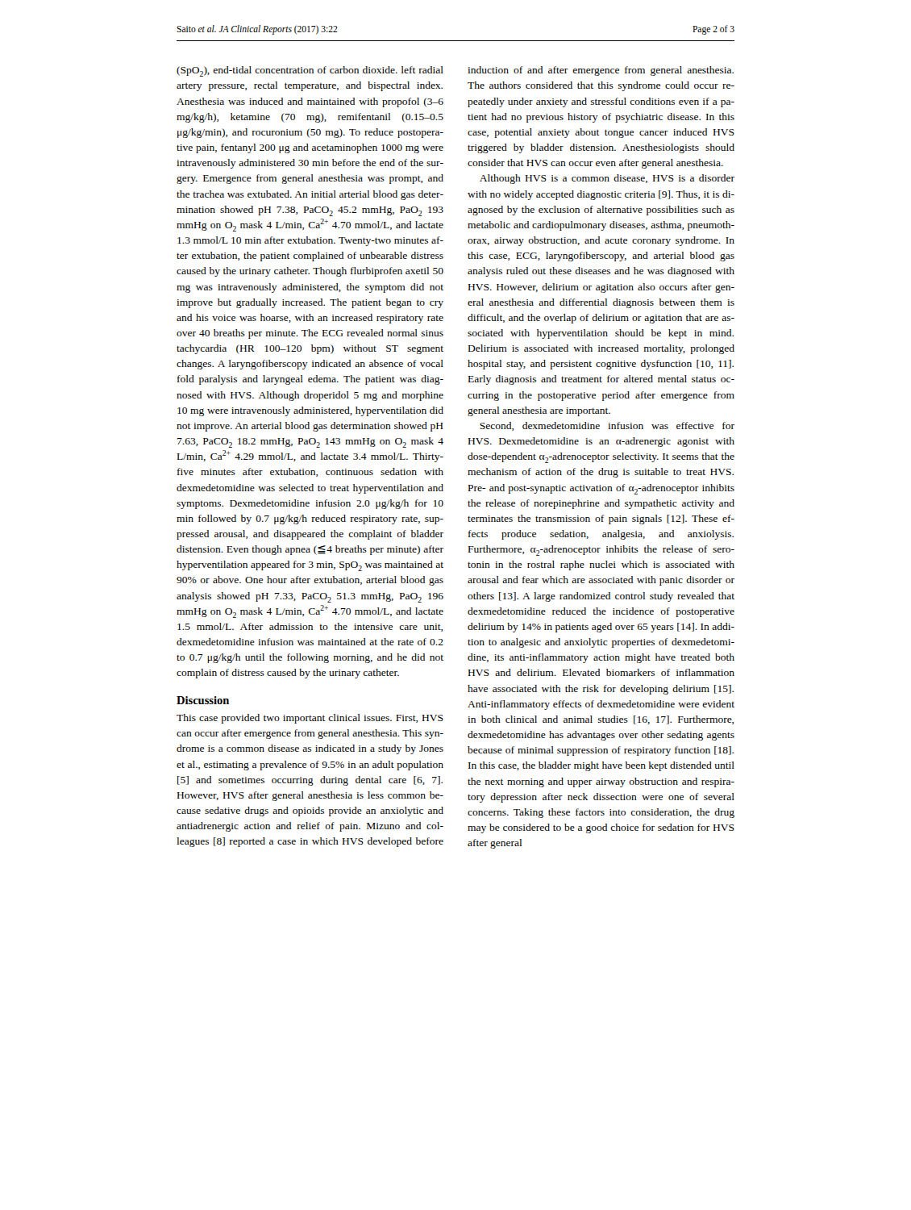Saito et al. JA Clinical Reports (2017) 3:22 Page 2 of 3
(SpO2), end-tidal concentration of carbon dioxide. left radial artery pressure, rectal temperature, and bispectral index. Anesthesia was induced and maintained with propofol (3–6 mg/kg/h), ketamine (70 mg), remifentanil (0.15–0.5 μg/kg/min), and rocuronium (50 mg). To reduce postoperative pain, fentanyl 200 μg and acetaminophen 1000 mg were intravenously administered 30 min before the end of the surgery. Emergence from general anesthesia was prompt, and the trachea was extubated. An initial arterial blood gas determination showed pH 7.38, PaCO2 45.2 mmHg, PaO2 193 mmHg on O2 mask 4 L/min, Ca2+ 4.70 mmol/L, and lactate 1.3 mmol/L 10 min after extubation. Twenty-two minutes after extubation, the patient complained of unbearable distress caused by the urinary catheter. Though flurbiprofen axetil 50 mg was intravenously administered, the symptom did not improve but gradually increased. The patient began to cry and his voice was hoarse, with an increased respiratory rate over 40 breaths per minute. The ECG revealed normal sinus tachycardia (HR 100–120 bpm) without ST segment changes. A laryngofiberscopy indicated an absence of vocal fold paralysis and laryngeal edema. The patient was diagnosed with HVS. Although droperidol 5 mg and morphine 10 mg were intravenously administered, hyperventilation did not improve. An arterial blood gas determination showed pH 7.63, PaCO2 18.2 mmHg, PaO2 143 mmHg on O2 mask 4 L/min, Ca2+ 4.29 mmol/L, and lactate 3.4 mmol/L. Thirty-five minutes after extubation, continuous sedation with dexmedetomidine was selected to treat hyperventilation and symptoms. Dexmedetomidine infusion 2.0 μg/kg/h for 10 min followed by 0.7 μg/kg/h reduced respiratory rate, suppressed arousal, and disappeared the complaint of bladder distension. Even though apnea (≦4 breaths per minute) after hyperventilation appeared for 3 min, SpO2 was maintained at 90% or above. One hour after extubation, arterial blood gas analysis showed pH 7.33, PaCO2 51.3 mmHg, PaO2 196 mmHg on O2 mask 4 L/min, Ca2+ 4.70 mmol/L, and lactate 1.5 mmol/L. After admission to the intensive care unit, dexmedetomidine infusion was maintained at the rate of 0.2 to 0.7 μg/kg/h until the following morning, and he did not complain of distress caused by the urinary catheter.
Discussion
This case provided two important clinical issues. First, HVS can occur after emergence from general anesthesia. This syndrome is a common disease as indicated in a study by Jones et al., estimating a prevalence of 9.5% in an adult population [5] and sometimes occurring during dental care [6, 7]. However, HVS after general anesthesia is less common because sedative drugs and opioids provide an anxiolytic and antiadrenergic action and relief of pain. Mizuno and colleagues [8] reported a case in which HVS developed before induction of and after emergence from general anesthesia. The authors considered that this syndrome could occur repeatedly under anxiety and stressful conditions even if a patient had no previous history of psychiatric disease. In this case, potential anxiety about tongue cancer induced HVS triggered by bladder distension. Anesthesiologists should consider that HVS can occur even after general anesthesia.
Although HVS is a common disease, HVS is a disorder with no widely accepted diagnostic criteria [9]. Thus, it is diagnosed by the exclusion of alternative possibilities such as metabolic and cardiopulmonary diseases, asthma, pneumothorax, airway obstruction, and acute coronary syndrome. In this case, ECG, laryngofiberscopy, and arterial blood gas analysis ruled out these diseases and he was diagnosed with HVS. However, delirium or agitation also occurs after general anesthesia and differential diagnosis between them is difficult, and the overlap of delirium or agitation that are associated with hyperventilation should be kept in mind. Delirium is associated with increased mortality, prolonged hospital stay, and persistent cognitive dysfunction [10, 11]. Early diagnosis and treatment for altered mental status occurring in the postoperative period after emergence from general anesthesia are important.
Second, dexmedetomidine infusion was effective for HVS. Dexmedetomidine is an α-adrenergic agonist with dose-dependent α2-adrenoceptor selectivity. It seems that the mechanism of action of the drug is suitable to treat HVS. Pre- and post-synaptic activation of α2-adrenoceptor inhibits the release of norepinephrine and sympathetic activity and terminates the transmission of pain signals [12]. These effects produce sedation, analgesia, and anxiolysis. Furthermore, α2-adrenoceptor inhibits the release of serotonin in the rostral raphe nuclei which is associated with arousal and fear which are associated with panic disorder or others [13]. A large randomized control study revealed that dexmedetomidine reduced the incidence of postoperative delirium by 14% in patients aged over 65 years [14]. In addition to analgesic and anxiolytic properties of dexmedetomidine, its anti-inflammatory action might have treated both HVS and delirium. Elevated biomarkers of inflammation have associated with the risk for developing delirium [15]. Anti-inflammatory effects of dexmedetomidine were evident in both clinical and animal studies [16, 17]. Furthermore, dexmedetomidine has advantages over other sedating agents because of minimal suppression of respiratory function [18]. In this case, the bladder might have been kept distended until the next morning and upper airway obstruction and respiratory depression after neck dissection were one of several concerns. Taking these factors into consideration, the drug may be considered to be a good choice for sedation for HVS after general